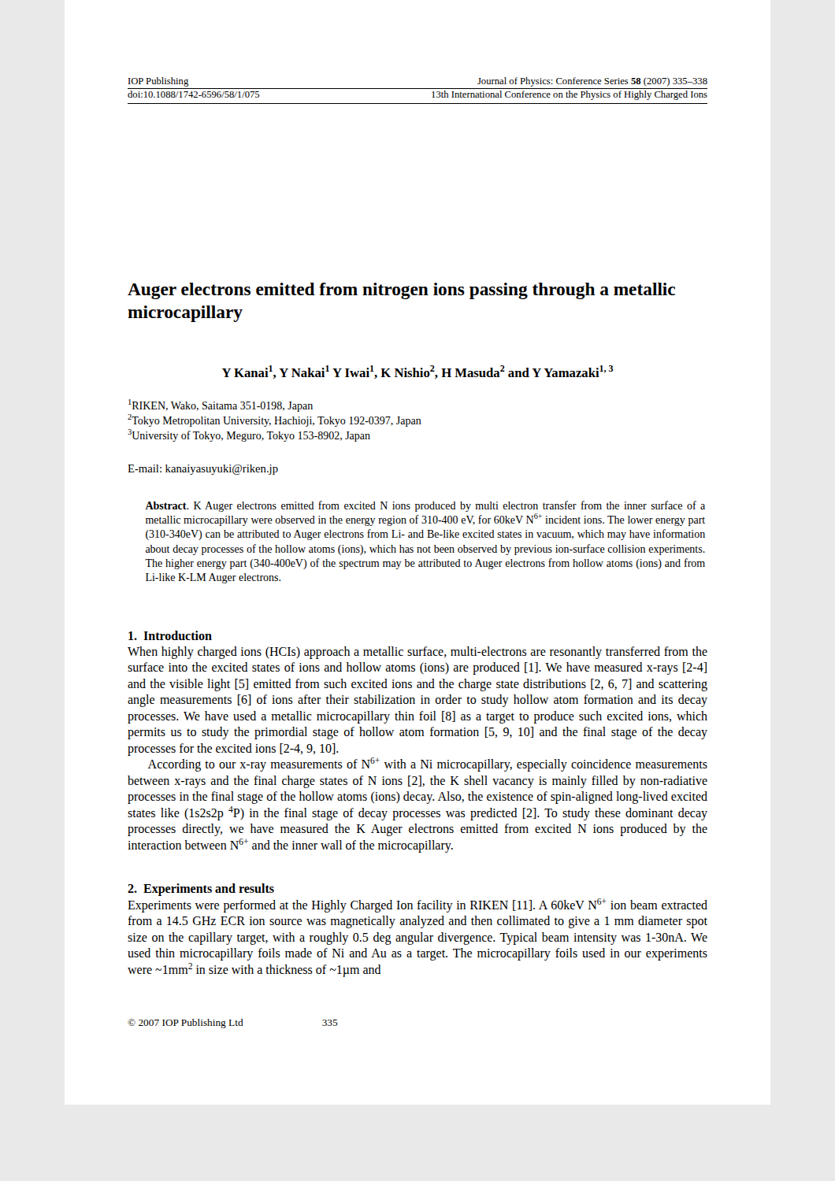| IOP Publishing | Journal of Physics: Conference Series 58 (2007) 335–338 |
| doi:10.1088/1742-6596/58/1/075 | 13th International Conference on the Physics of Highly Charged Ions |
Auger electrons emitted from nitrogen ions passing through a metallic microcapillary
Y Kanai1, Y Nakai1 Y Iwai1, K Nishio2, H Masuda2 and Y Yamazaki1, 3
1RIKEN, Wako, Saitama 351-0198, Japan
2Tokyo Metropolitan University, Hachioji, Tokyo 192-0397, Japan
3University of Tokyo, Meguro, Tokyo 153-8902, Japan
E-mail: kanaiyasuyuki@riken.jp
Abstract. K Auger electrons emitted from excited N ions produced by multi electron transfer from the inner surface of a metallic microcapillary were observed in the energy region of 310-400 eV, for 60keV N6+ incident ions. The lower energy part (310-340eV) can be attributed to Auger electrons from Li- and Be-like excited states in vacuum, which may have information about decay processes of the hollow atoms (ions), which has not been observed by previous ion-surface collision experiments. The higher energy part (340-400eV) of the spectrum may be attributed to Auger electrons from hollow atoms (ions) and from Li-like K-LM Auger electrons.
1. Introduction
When highly charged ions (HCIs) approach a metallic surface, multi-electrons are resonantly transferred from the surface into the excited states of ions and hollow atoms (ions) are produced [1]. We have measured x-rays [2-4] and the visible light [5] emitted from such excited ions and the charge state distributions [2, 6, 7] and scattering angle measurements [6] of ions after their stabilization in order to study hollow atom formation and its decay processes. We have used a metallic microcapillary thin foil [8] as a target to produce such excited ions, which permits us to study the primordial stage of hollow atom formation [5, 9, 10] and the final stage of the decay processes for the excited ions [2-4, 9, 10].
According to our x-ray measurements of N6+ with a Ni microcapillary, especially coincidence measurements between x-rays and the final charge states of N ions [2], the K shell vacancy is mainly filled by non-radiative processes in the final stage of the hollow atoms (ions) decay. Also, the existence of spin-aligned long-lived excited states like (1s2s2p 4P) in the final stage of decay processes was predicted [2]. To study these dominant decay processes directly, we have measured the K Auger electrons emitted from excited N ions produced by the interaction between N6+ and the inner wall of the microcapillary.
2. Experiments and results
Experiments were performed at the Highly Charged Ion facility in RIKEN [11]. A 60keV N6+ ion beam extracted from a 14.5 GHz ECR ion source was magnetically analyzed and then collimated to give a 1 mm diameter spot size on the capillary target, with a roughly 0.5 deg angular divergence. Typical beam intensity was 1-30nA. We used thin microcapillary foils made of Ni and Au as a target. The microcapillary foils used in our experiments were ~1mm2 in size with a thickness of ~1µm and
© 2007 IOP Publishing Ltd 335